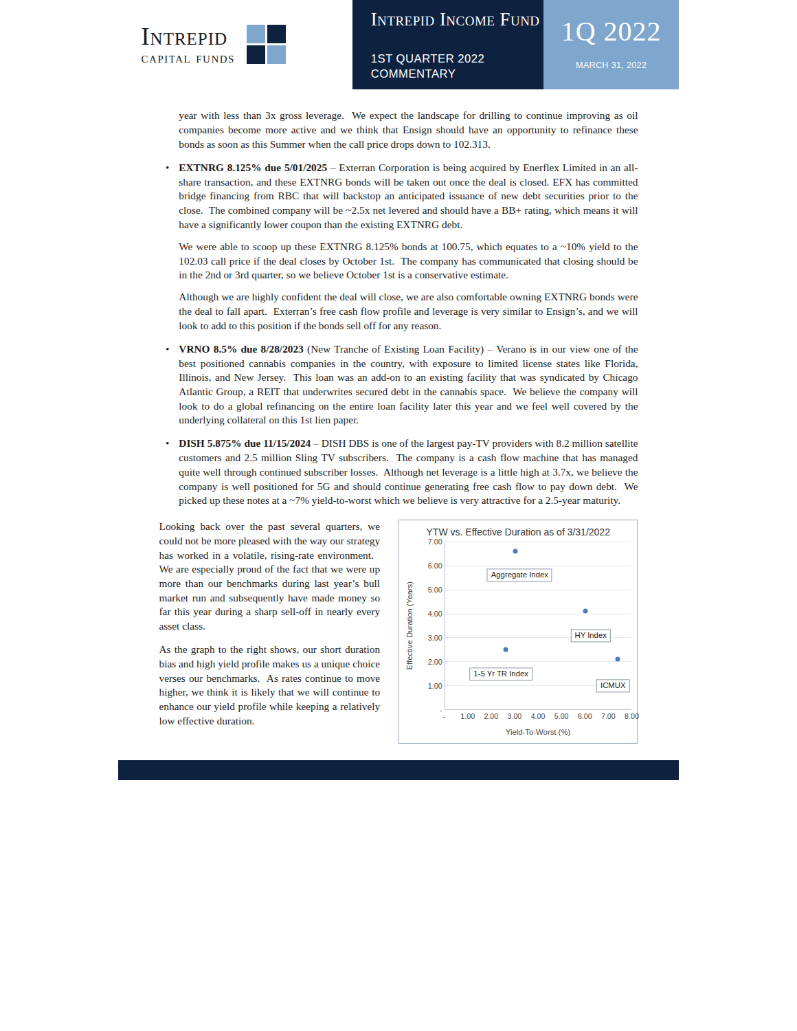Intrepid capital funds
Intrepid Income Fund
1ST QUARTER 2022 COMMENTARY
1Q 2022
MARCH 31, 2022
year with less than 3x gross leverage. We expect the landscape for drilling to continue improving as oil companies become more active and we think that Ensign should have an opportunity to refinance these bonds as soon as this Summer when the call price drops down to 102.313.
EXTNRG 8.125% due 5/01/2025 – Exterran Corporation is being acquired by Enerflex Limited in an all-share transaction, and these EXTNRG bonds will be taken out once the deal is closed. EFX has committed bridge financing from RBC that will backstop an anticipated issuance of new debt securities prior to the close. The combined company will be ~2.5x net levered and should have a BB+ rating, which means it will have a significantly lower coupon than the existing EXTNRG debt.
We were able to scoop up these EXTNRG 8.125% bonds at 100.75, which equates to a ~10% yield to the 102.03 call price if the deal closes by October 1st. The company has communicated that closing should be in the 2nd or 3rd quarter, so we believe October 1st is a conservative estimate.
Although we are highly confident the deal will close, we are also comfortable owning EXTNRG bonds were the deal to fall apart. Exterran’s free cash flow profile and leverage is very similar to Ensign’s, and we will look to add to this position if the bonds sell off for any reason.
VRNO 8.5% due 8/28/2023 (New Tranche of Existing Loan Facility) – Verano is in our view one of the best positioned cannabis companies in the country, with exposure to limited license states like Florida, Illinois, and New Jersey. This loan was an add-on to an existing facility that was syndicated by Chicago Atlantic Group, a REIT that underwrites secured debt in the cannabis space. We believe the company will look to do a global refinancing on the entire loan facility later this year and we feel well covered by the underlying collateral on this 1st lien paper.
DISH 5.875% due 11/15/2024 – DISH DBS is one of the largest pay-TV providers with 8.2 million satellite customers and 2.5 million Sling TV subscribers. The company is a cash flow machine that has managed quite well through continued subscriber losses. Although net leverage is a little high at 3.7x, we believe the company is well positioned for 5G and should continue generating free cash flow to pay down debt. We picked up these notes at a ~7% yield-to-worst which we believe is very attractive for a 2.5-year maturity.
Looking back over the past several quarters, we could not be more pleased with the way our strategy has worked in a volatile, rising-rate environment. We are especially proud of the fact that we were up more than our benchmarks during last year’s bull market run and subsequently have made money so far this year during a sharp sell-off in nearly every asset class.
As the graph to the right shows, our short duration bias and high yield profile makes us a unique choice verses our benchmarks. As rates continue to move higher, we think it is likely that we will continue to enhance our yield profile while keeping a relatively low effective duration.
YTW vs. Effective Duration as of 3/31/2022
Effective Duration (Years)
7.00 6.00 5.00 4.00 3.00 2.00 1.00 -
Aggregate Index
HY Index
1-5 Yr TR Index
ICMUX
- 1.00 2.00 3.00 4.00 5.00 6.00 7.00 8.00
Yield-To-Worst (%)